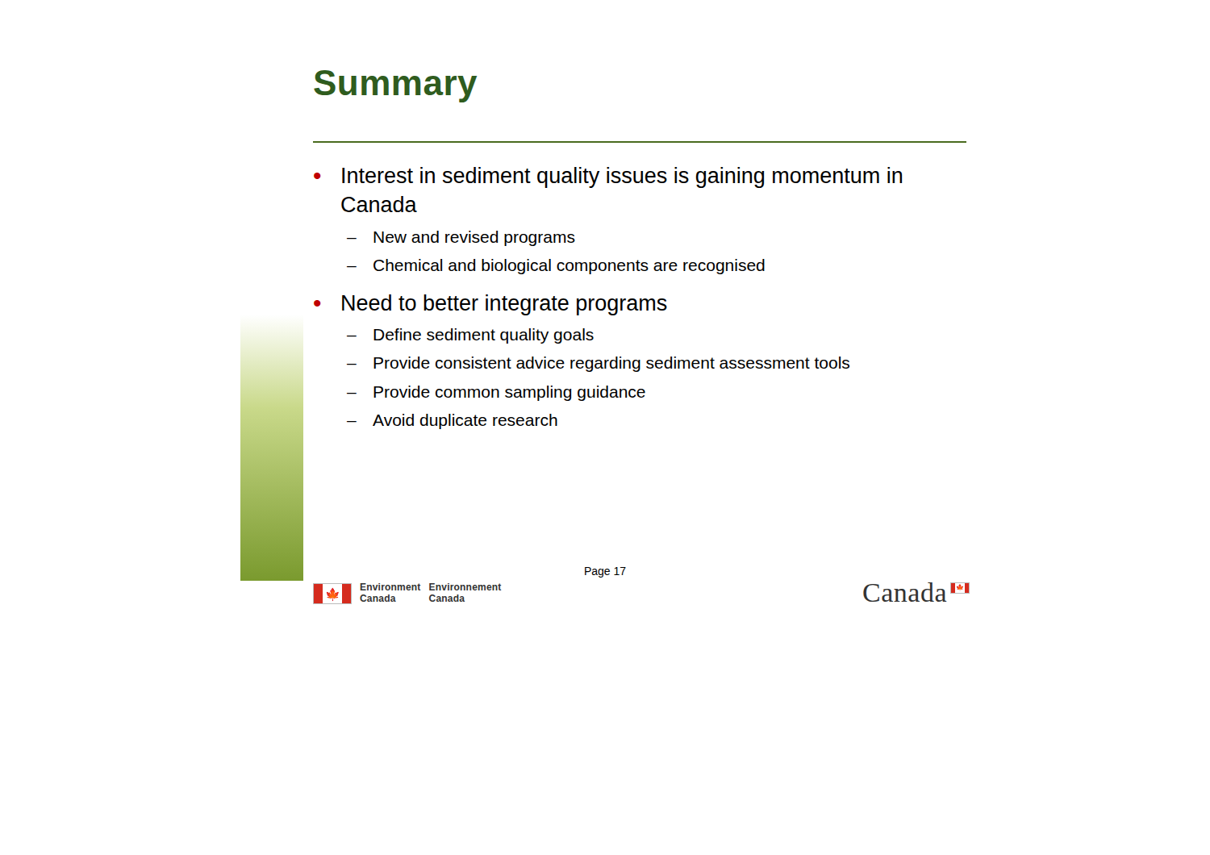Summary
Interest in sediment quality issues is gaining momentum in Canada
New and revised programs
Chemical and biological components are recognised
Need to better integrate programs
Define sediment quality goals
Provide consistent advice regarding sediment assessment tools
Provide common sampling guidance
Avoid duplicate research
Page 17
🍁
Environment Canada
Environnement Canada
Canada
🍁